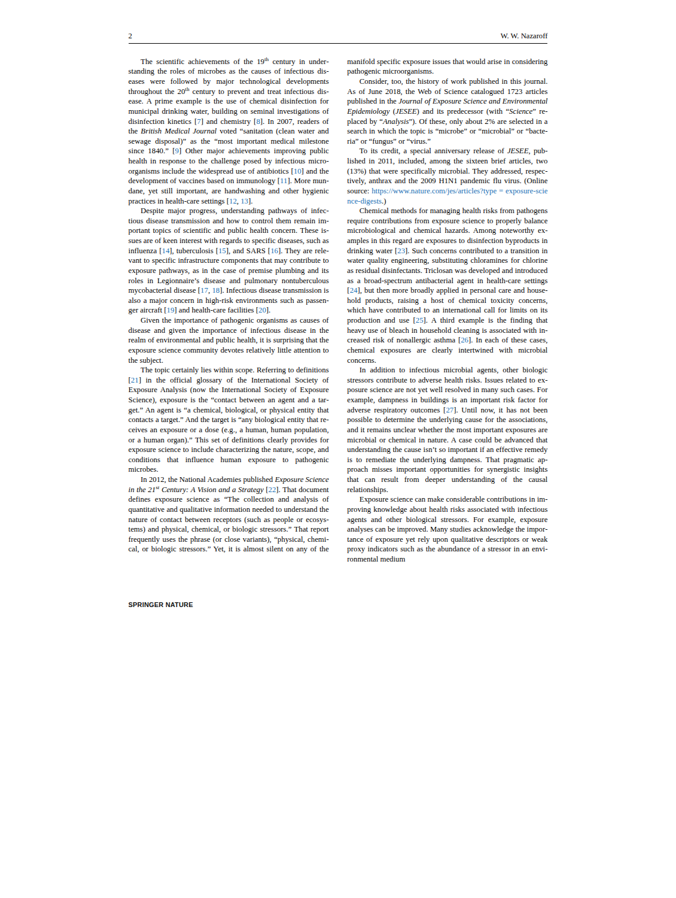2
W. W. Nazaroff
The scientific achievements of the 19th century in understanding the roles of microbes as the causes of infectious diseases were followed by major technological developments throughout the 20th century to prevent and treat infectious disease. A prime example is the use of chemical disinfection for municipal drinking water, building on seminal investigations of disinfection kinetics [7] and chemistry [8]. In 2007, readers of the British Medical Journal voted “sanitation (clean water and sewage disposal)” as the “most important medical milestone since 1840.” [9] Other major achievements improving public health in response to the challenge posed by infectious microorganisms include the widespread use of antibiotics [10] and the development of vaccines based on immunology [11]. More mundane, yet still important, are handwashing and other hygienic practices in health-care settings [12, 13].
Despite major progress, understanding pathways of infectious disease transmission and how to control them remain important topics of scientific and public health concern. These issues are of keen interest with regards to specific diseases, such as influenza [14], tuberculosis [15], and SARS [16]. They are relevant to specific infrastructure components that may contribute to exposure pathways, as in the case of premise plumbing and its roles in Legionnaire’s disease and pulmonary nontuberculous mycobacterial disease [17, 18]. Infectious disease transmission is also a major concern in high-risk environments such as passenger aircraft [19] and health-care facilities [20].
Given the importance of pathogenic organisms as causes of disease and given the importance of infectious disease in the realm of environmental and public health, it is surprising that the exposure science community devotes relatively little attention to the subject.
The topic certainly lies within scope. Referring to definitions [21] in the official glossary of the International Society of Exposure Analysis (now the International Society of Exposure Science), exposure is the “contact between an agent and a target.” An agent is “a chemical, biological, or physical entity that contacts a target.” And the target is “any biological entity that receives an exposure or a dose (e.g., a human, human population, or a human organ).” This set of definitions clearly provides for exposure science to include characterizing the nature, scope, and conditions that influence human exposure to pathogenic microbes.
In 2012, the National Academies published Exposure Science in the 21st Century: A Vision and a Strategy [22]. That document defines exposure science as “The collection and analysis of quantitative and qualitative information needed to understand the nature of contact between receptors (such as people or ecosystems) and physical, chemical, or biologic stressors.” That report frequently uses the phrase (or close variants), “physical, chemical, or biologic stressors.” Yet, it is almost silent on any of the manifold specific exposure issues that would arise in considering pathogenic microorganisms.
Consider, too, the history of work published in this journal. As of June 2018, the Web of Science catalogued 1723 articles published in the Journal of Exposure Science and Environmental Epidemiology (JESEE) and its predecessor (with “Science” replaced by “Analysis”). Of these, only about 2% are selected in a search in which the topic is “microbe” or “microbial” or “bacteria” or “fungus” or “virus.”
To its credit, a special anniversary release of JESEE, published in 2011, included, among the sixteen brief articles, two (13%) that were specifically microbial. They addressed, respectively, anthrax and the 2009 H1N1 pandemic flu virus. (Online source: https://www.nature.com/jes/articles?type = exposure-science-digests.)
Chemical methods for managing health risks from pathogens require contributions from exposure science to properly balance microbiological and chemical hazards. Among noteworthy examples in this regard are exposures to disinfection byproducts in drinking water [23]. Such concerns contributed to a transition in water quality engineering, substituting chloramines for chlorine as residual disinfectants. Triclosan was developed and introduced as a broad-spectrum antibacterial agent in health-care settings [24], but then more broadly applied in personal care and household products, raising a host of chemical toxicity concerns, which have contributed to an international call for limits on its production and use [25]. A third example is the finding that heavy use of bleach in household cleaning is associated with increased risk of nonallergic asthma [26]. In each of these cases, chemical exposures are clearly intertwined with microbial concerns.
In addition to infectious microbial agents, other biologic stressors contribute to adverse health risks. Issues related to exposure science are not yet well resolved in many such cases. For example, dampness in buildings is an important risk factor for adverse respiratory outcomes [27]. Until now, it has not been possible to determine the underlying cause for the associations, and it remains unclear whether the most important exposures are microbial or chemical in nature. A case could be advanced that understanding the cause isn’t so important if an effective remedy is to remediate the underlying dampness. That pragmatic approach misses important opportunities for synergistic insights that can result from deeper understanding of the causal relationships.
Exposure science can make considerable contributions in improving knowledge about health risks associated with infectious agents and other biological stressors. For example, exposure analyses can be improved. Many studies acknowledge the importance of exposure yet rely upon qualitative descriptors or weak proxy indicators such as the abundance of a stressor in an environmental medium
SPRINGER NATURE